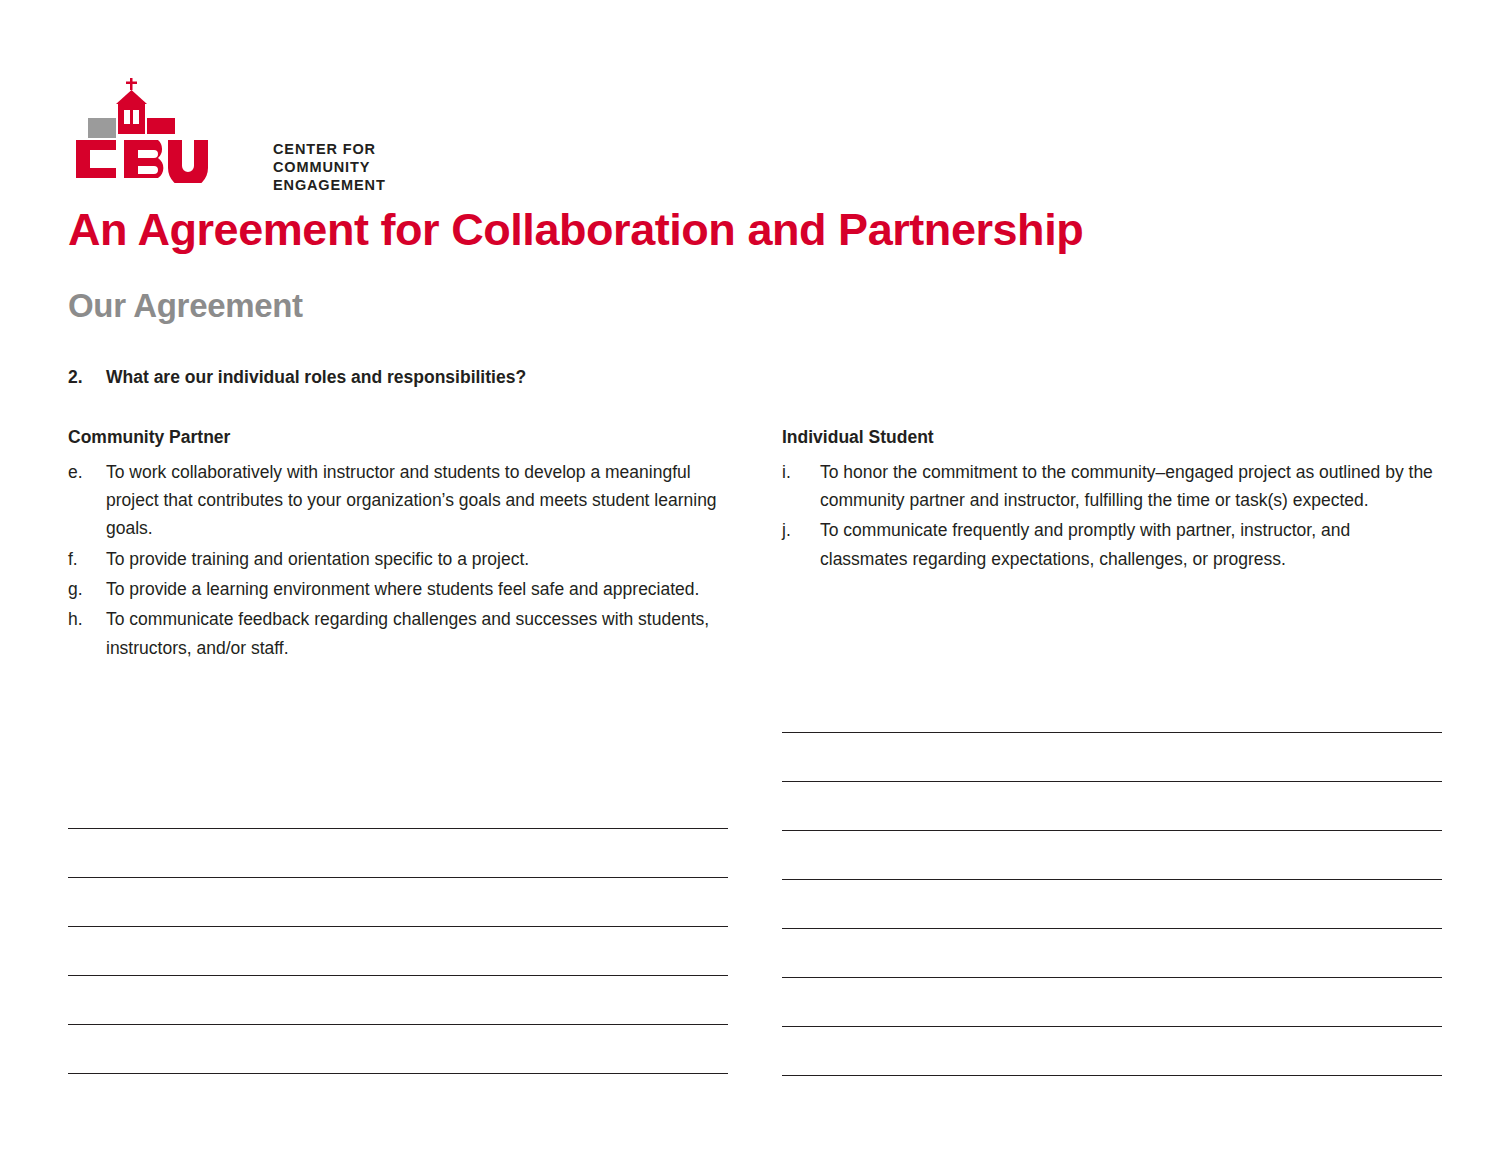CENTER FOR
COMMUNITY ENGAGEMENT
An Agreement for Collaboration and Partnership
Our Agreement
2. What are our individual roles and responsibilities?
Community Partner
e. To work collaboratively with instructor and students to develop a meaningful project that contributes to your organization’s goals and meets student learning goals.
f. To provide training and orientation specific to a project.
g. To provide a learning environment where students feel safe and appreciated.
h. To communicate feedback regarding challenges and successes with students, instructors, and/or staff.
Individual Student
i. To honor the commitment to the community–engaged project as outlined by the community partner and instructor, fulfilling the time or task(s) expected.
j. To communicate frequently and promptly with partner, instructor, and classmates regarding expectations, challenges, or progress.